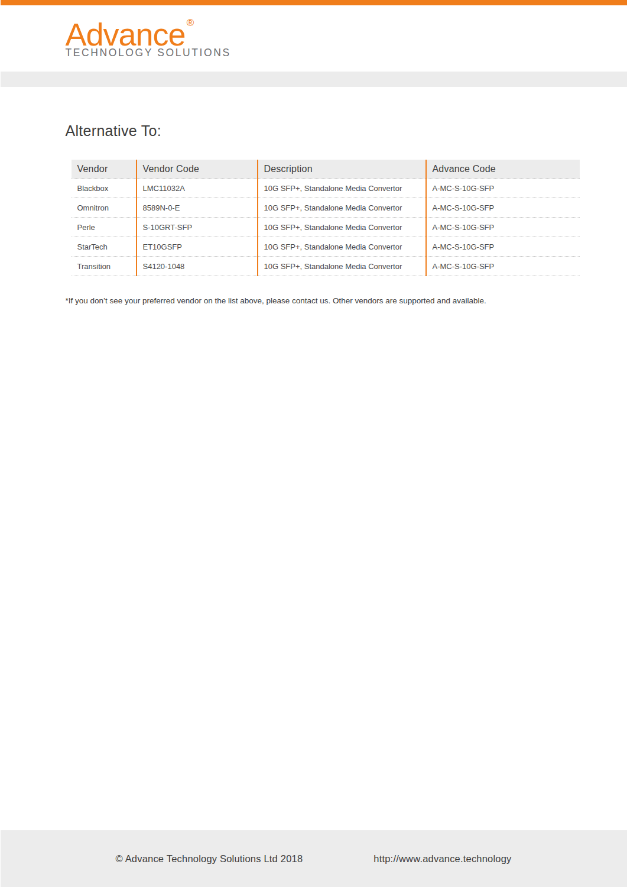Advance® TECHNOLOGY SOLUTIONS
Alternative To:
| Vendor | Vendor Code | Description | Advance Code |
| --- | --- | --- | --- |
| Blackbox | LMC11032A | 10G SFP+, Standalone Media Convertor | A-MC-S-10G-SFP |
| Omnitron | 8589N-0-E | 10G SFP+, Standalone Media Convertor | A-MC-S-10G-SFP |
| Perle | S-10GRT-SFP | 10G SFP+, Standalone Media Convertor | A-MC-S-10G-SFP |
| StarTech | ET10GSFP | 10G SFP+, Standalone Media Convertor | A-MC-S-10G-SFP |
| Transition | S4120-1048 | 10G SFP+, Standalone Media Convertor | A-MC-S-10G-SFP |
*If you don’t see your preferred vendor on the list above, please contact us. Other vendors are supported and available.
© Advance Technology Solutions Ltd 2018 http://www.advance.technology